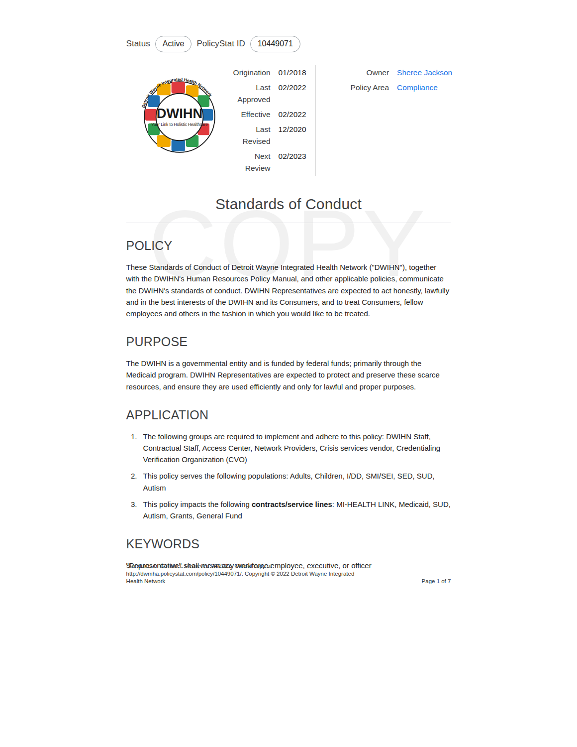COPY
Status Active PolicyStat ID 10449071
DWIHN Your Link to Holistic Healthcare Detroit Wayne Integrated Health Network
| Origination | 01/2018 |
| Last Approved | 02/2022 |
| Effective | 02/2022 |
| Last Revised | 12/2020 |
| Next Review | 02/2023 |
| Owner | Sheree Jackson |
| Policy Area | Compliance |
Standards of Conduct
POLICY
These Standards of Conduct of Detroit Wayne Integrated Health Network ("DWIHN"), together with the DWIHN's Human Resources Policy Manual, and other applicable policies, communicate the DWIHN's standards of conduct. DWIHN Representatives are expected to act honestly, lawfully and in the best interests of the DWIHN and its Consumers, and to treat Consumers, fellow employees and others in the fashion in which you would like to be treated.
PURPOSE
The DWIHN is a governmental entity and is funded by federal funds; primarily through the Medicaid program. DWIHN Representatives are expected to protect and preserve these scarce resources, and ensure they are used efficiently and only for lawful and proper purposes.
APPLICATION
The following groups are required to implement and adhere to this policy: DWIHN Staff, Contractual Staff, Access Center, Network Providers, Crisis services vendor, Credentialing Verification Organization (CVO)
This policy serves the following populations: Adults, Children, I/DD, SMI/SEI, SED, SUD, Autism
This policy impacts the following contracts/service lines: MI-HEALTH LINK, Medicaid, SUD, Autism, Grants, General Fund
KEYWORDS
"Representative" shall mean any workforce employee, executive, or officer
Standards of Conduct. Retrieved 04/2022. Official copy at http://dwmha.policystat.com/policy/10449071/. Copyright © 2022 Detroit Wayne Integrated Health Network
Page 1 of 7